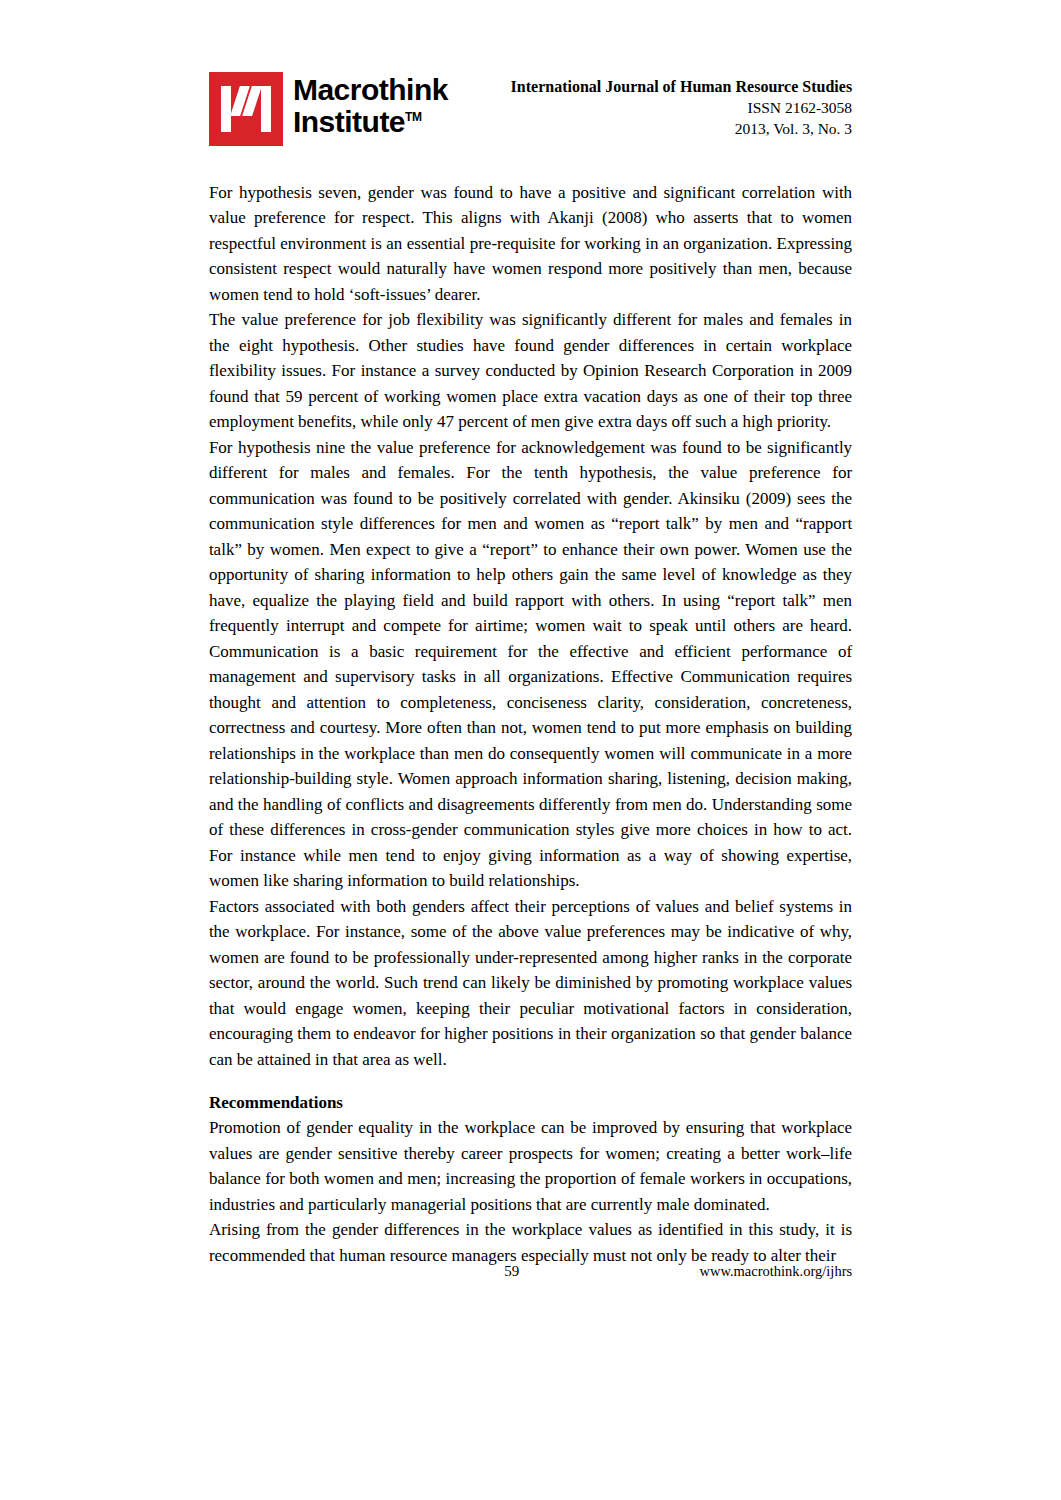Macrothink InstituteTM
International Journal of Human Resource Studies
ISSN 2162-3058
2013, Vol. 3, No. 3
For hypothesis seven, gender was found to have a positive and significant correlation with value preference for respect. This aligns with Akanji (2008) who asserts that to women respectful environment is an essential pre-requisite for working in an organization. Expressing consistent respect would naturally have women respond more positively than men, because women tend to hold ‘soft-issues’ dearer.
The value preference for job flexibility was significantly different for males and females in the eight hypothesis. Other studies have found gender differences in certain workplace flexibility issues. For instance a survey conducted by Opinion Research Corporation in 2009 found that 59 percent of working women place extra vacation days as one of their top three employment benefits, while only 47 percent of men give extra days off such a high priority.
For hypothesis nine the value preference for acknowledgement was found to be significantly different for males and females. For the tenth hypothesis, the value preference for communication was found to be positively correlated with gender. Akinsiku (2009) sees the communication style differences for men and women as “report talk” by men and “rapport talk” by women. Men expect to give a “report” to enhance their own power. Women use the opportunity of sharing information to help others gain the same level of knowledge as they have, equalize the playing field and build rapport with others. In using “report talk” men frequently interrupt and compete for airtime; women wait to speak until others are heard. Communication is a basic requirement for the effective and efficient performance of management and supervisory tasks in all organizations. Effective Communication requires thought and attention to completeness, conciseness clarity, consideration, concreteness, correctness and courtesy. More often than not, women tend to put more emphasis on building relationships in the workplace than men do consequently women will communicate in a more relationship-building style. Women approach information sharing, listening, decision making, and the handling of conflicts and disagreements differently from men do. Understanding some of these differences in cross-gender communication styles give more choices in how to act. For instance while men tend to enjoy giving information as a way of showing expertise, women like sharing information to build relationships.
Factors associated with both genders affect their perceptions of values and belief systems in the workplace. For instance, some of the above value preferences may be indicative of why, women are found to be professionally under-represented among higher ranks in the corporate sector, around the world. Such trend can likely be diminished by promoting workplace values that would engage women, keeping their peculiar motivational factors in consideration, encouraging them to endeavor for higher positions in their organization so that gender balance can be attained in that area as well.
Recommendations
Promotion of gender equality in the workplace can be improved by ensuring that workplace values are gender sensitive thereby career prospects for women; creating a better work–life balance for both women and men; increasing the proportion of female workers in occupations, industries and particularly managerial positions that are currently male dominated.
Arising from the gender differences in the workplace values as identified in this study, it is recommended that human resource managers especially must not only be ready to alter their
59
www.macrothink.org/ijhrs